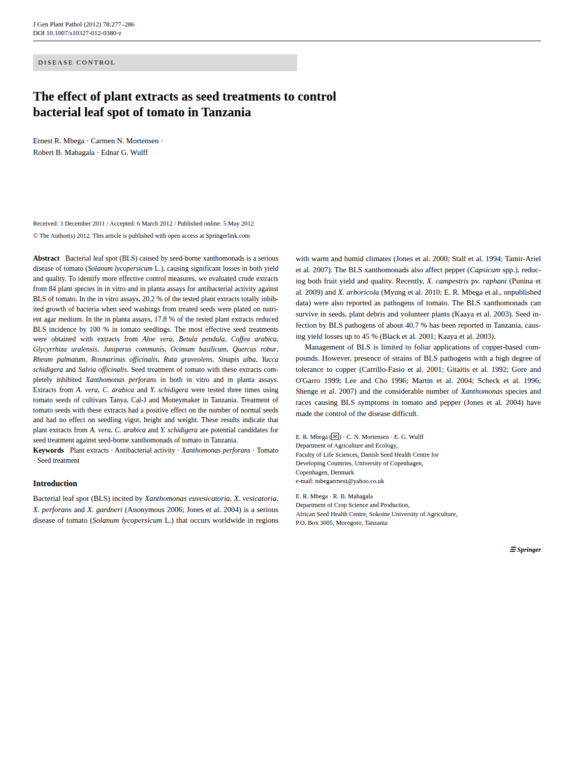J Gen Plant Pathol (2012) 78:277–286
DOI 10.1007/s10327-012-0380-z
DISEASE CONTROL
The effect of plant extracts as seed treatments to control
bacterial leaf spot of tomato in Tanzania
Ernest R. Mbega · Carmen N. Mortensen ·
Robert B. Mabagala · Ednar G. Wulff
Received: 3 December 2011 / Accepted: 6 March 2012 / Published online: 5 May 2012
© The Author(s) 2012. This article is published with open access at Springerlink.com
Abstract Bacterial leaf spot (BLS) caused by seed-borne xanthomonads is a serious disease of tomato (Solanum lycopersicum L.), causing significant losses in both yield and quality. To identify more effective control measures, we evaluated crude extracts from 84 plant species in in vitro and in planta assays for antibacterial activity against BLS of tomato. In the in vitro assays, 20.2 % of the tested plant extracts totally inhibited growth of bacteria when seed washings from treated seeds were plated on nutrient agar medium. In the in planta assays, 17.8 % of the tested plant extracts reduced BLS incidence by 100 % in tomato seedlings. The most effective seed treatments were obtained with extracts from Aloe vera, Betula pendula, Coffea arabica, Glycyrrhiza uralensis, Juniperus communis, Ocimum basilicum, Quercus robur, Rheum palmatum, Rosmarinus officinalis, Ruta graveolens, Sinapis alba, Yucca schidigera and Salvia officinalis. Seed treatment of tomato with these extracts completely inhibited Xanthomonas perforans in both in vitro and in planta assays. Extracts from A. vera, C. arabica and Y. schidigera were tested three times using tomato seeds of cultivars Tanya, Cal-J and Moneymaker in Tanzania. Treatment of tomato seeds with these extracts had a positive effect on the number of normal seeds and had no effect on seedling vigor, height and weight. These results indicate that plant extracts from A. vera, C. arabica and Y. schidigera are potential candidates for seed treatment against seed-borne xanthomonads of tomato in Tanzania.
Keywords Plant extracts · Antibacterial activity · Xanthomonas perforans · Tomato · Seed treatment
Introduction
Bacterial leaf spot (BLS) incited by Xanthomonas euvesicatoria, X. vesicatoria, X. perforans and X. gardneri (Anonymous 2006; Jones et al. 2004) is a serious disease of tomato (Solanum lycopersicum L.) that occurs worldwide in regions with warm and humid climates (Jones et al. 2000; Stall et al. 1994; Tamir-Ariel et al. 2007). The BLS xanthomonads also affect pepper (Capsicum spp.), reducing both fruit yield and quality. Recently, X. campestris pv. raphani (Punina et al. 2009) and X. arboricola (Myung et al. 2010; E. R. Mbega et al., unpublished data) were also reported as pathogens of tomato. The BLS xanthomonads can survive in seeds, plant debris and volunteer plants (Kaaya et al. 2003). Seed infection by BLS pathogens of about 40.7 % has been reported in Tanzania, causing yield losses up to 45 % (Black et al. 2001; Kaaya et al. 2003).
Management of BLS is limited to foliar applications of copper-based compounds. However, presence of strains of BLS pathogens with a high degree of tolerance to copper (Carrillo-Fasio et al. 2001; Gitaitis et al. 1992; Gore and O'Garro 1999; Lee and Cho 1996; Martin et al. 2004; Scheck et al. 1996; Shenge et al. 2007) and the considerable number of Xanthomonas species and races causing BLS symptoms in tomato and pepper (Jones et al. 2004) have made the control of the disease difficult.
E. R. Mbega (✉) · C. N. Mortensen · E. G. Wulff
Department of Agriculture and Ecology,
Faculty of Life Sciences, Danish Seed Health Centre for
Developing Countries, University of Copenhagen,
Copenhagen, Denmark
e-mail: mbegaernest@yahoo.co.uk
E. R. Mbega · R. B. Mabagala
Department of Crop Science and Production,
African Seed Health Centre, Sokoine University of Agriculture,
P.O. Box 3005, Morogoro, Tanzania
☰ Springer